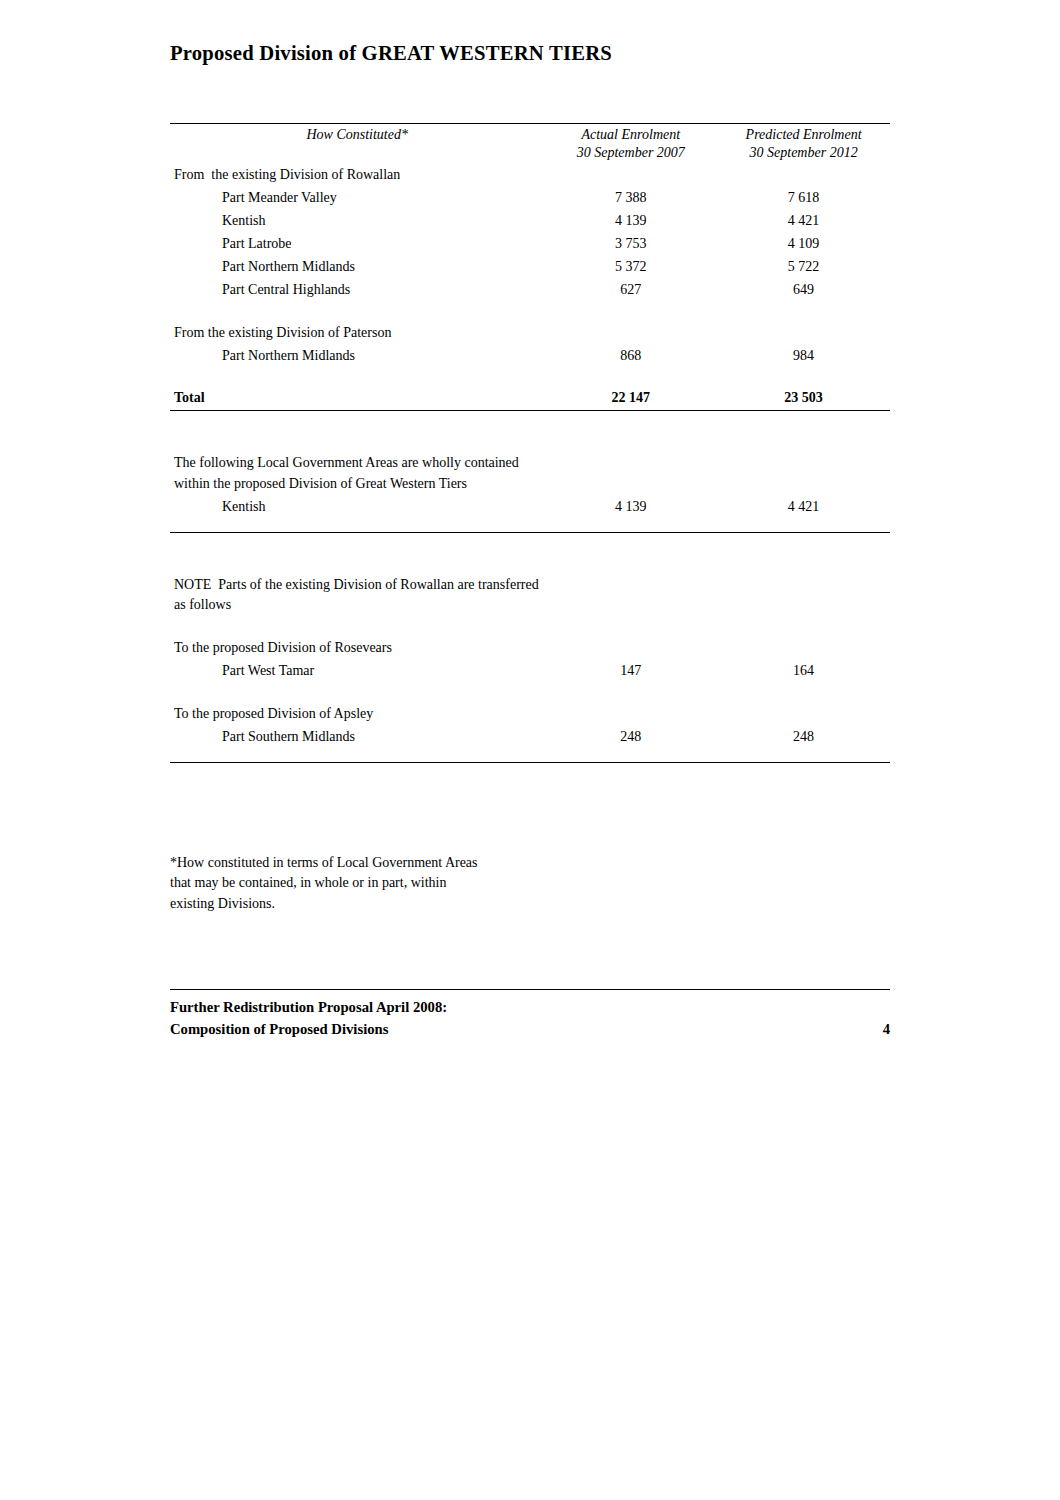Proposed Division of GREAT WESTERN TIERS
| How Constituted* | Actual Enrolment 30 September 2007 | Predicted Enrolment 30 September 2012 |
| From the existing Division of Rowallan | | |
| Part Meander Valley | 7 388 | 7 618 |
| Kentish | 4 139 | 4 421 |
| Part Latrobe | 3 753 | 4 109 |
| Part Northern Midlands | 5 372 | 5 722 |
| Part Central Highlands | 627 | 649 |
| From the existing Division of Paterson | | |
| Part Northern Midlands | 868 | 984 |
| Total | 22 147 | 23 503 |
| The following Local Government Areas are wholly contained within the proposed Division of Great Western Tiers | | |
| Kentish | 4 139 | 4 421 |
| NOTE Parts of the existing Division of Rowallan are transferred as follows | | |
| To the proposed Division of Rosevears | | |
| Part West Tamar | 147 | 164 |
| To the proposed Division of Apsley | | |
| Part Southern Midlands | 248 | 248 |
*How constituted in terms of Local Government Areas
that may be contained, in whole or in part, within
existing Divisions.
Further Redistribution Proposal April 2008:
Composition of Proposed Divisions 4